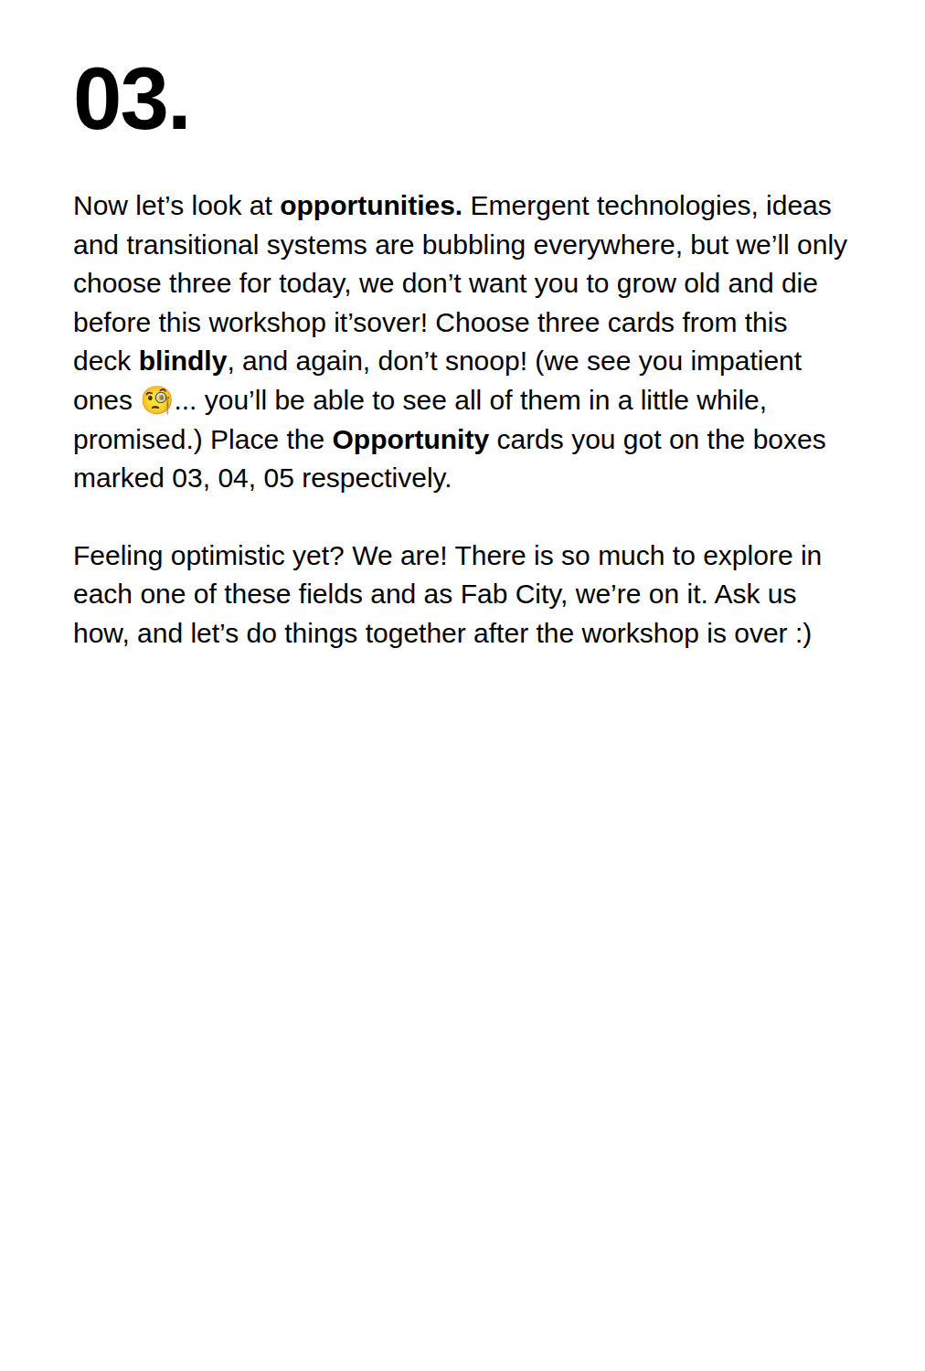03.
Now let’s look at opportunities. Emergent technologies, ideas and transitional systems are bubbling everywhere, but we’ll only choose three for today, we don’t want you to grow old and die before this workshop it’sover! Choose three cards from this deck blindly, and again, don’t snoop! (we see you impatient ones 🧐... you’ll be able to see all of them in a little while, promised.) Place the Opportunity cards you got on the boxes marked 03, 04, 05 respectively.
Feeling optimistic yet? We are! There is so much to explore in each one of these fields and as Fab City, we’re on it. Ask us how, and let’s do things together after the workshop is over :)